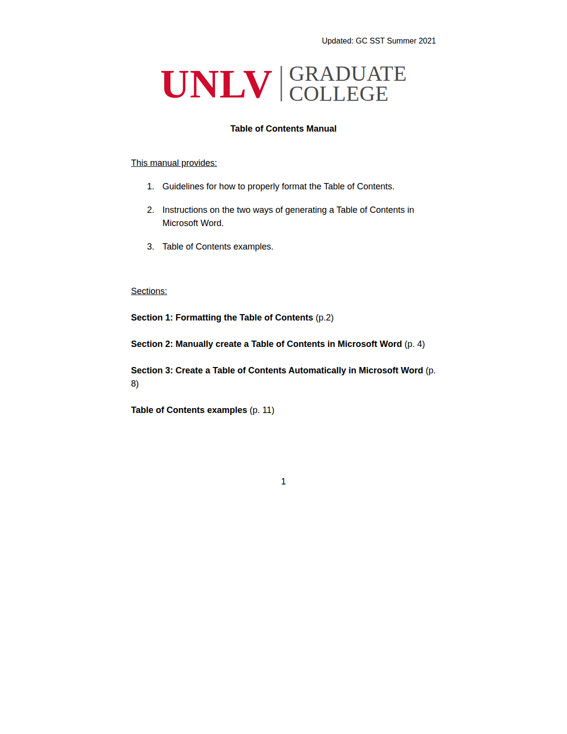Updated: GC SST Summer 2021
UNLV GRADUATE COLLEGE
Table of Contents Manual
This manual provides:
Guidelines for how to properly format the Table of Contents.
Instructions on the two ways of generating a Table of Contents in Microsoft Word.
Table of Contents examples.
Sections:
Section 1: Formatting the Table of Contents (p.2)
Section 2: Manually create a Table of Contents in Microsoft Word (p. 4)
Section 3: Create a Table of Contents Automatically in Microsoft Word (p. 8)
Table of Contents examples (p. 11)
1